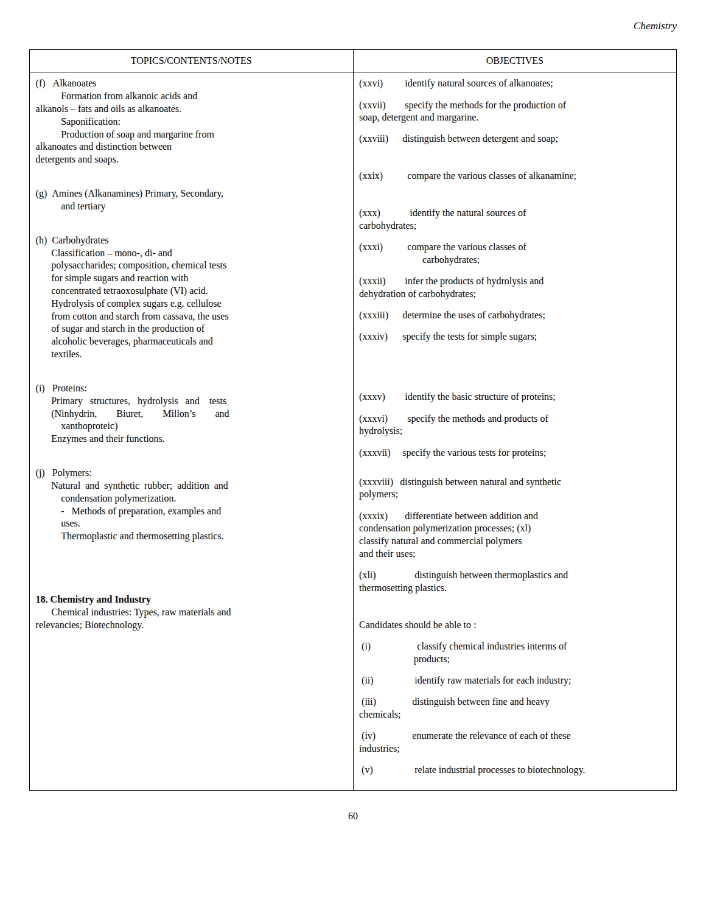Chemistry
| TOPICS/CONTENTS/NOTES | OBJECTIVES |
| --- | --- |
| (f) Alkanoates Formation from alkanoic acids and alkanols – fats and oils as alkanoates. Saponification: Production of soap and margarine from alkanoates and distinction between detergents and soaps. (g) Amines (Alkanamines) Primary, Secondary, and tertiary (h) Carbohydrates Classification – mono-, di- and polysaccharides; composition, chemical tests for simple sugars and reaction with concentrated tetraoxosulphate (VI) acid. Hydrolysis of complex sugars e.g. cellulose from cotton and starch from cassava, the uses of sugar and starch in the production of alcoholic beverages, pharmaceuticals and textiles. (i) Proteins: Primary structures, hydrolysis and tests (Ninhydrin, Biuret, Millon’s and xanthoproteic) Enzymes and their functions. (j) Polymers: Natural and synthetic rubber; addition and condensation polymerization. - Methods of preparation, examples and uses. Thermoplastic and thermosetting plastics. 18. Chemistry and Industry Chemical industries: Types, raw materials and relevancies; Biotechnology. | (xxvi) identify natural sources of alkanoates; (xxvii) specify the methods for the production of soap, detergent and margarine. (xxviii) distinguish between detergent and soap; (xxix) compare the various classes of alkanamine; (xxx) identify the natural sources of carbohydrates; (xxxi) compare the various classes of carbohydrates; (xxxii) infer the products of hydrolysis and dehydration of carbohydrates; (xxxiii) determine the uses of carbohydrates; (xxxiv) specify the tests for simple sugars; (xxxv) identify the basic structure of proteins; (xxxvi) specify the methods and products of hydrolysis; (xxxvii) specify the various tests for proteins; (xxxviii) distinguish between natural and synthetic polymers; (xxxix) differentiate between addition and condensation polymerization processes; (xl) classify natural and commercial polymers and their uses; (xli) distinguish between thermoplastics and thermosetting plastics. Candidates should be able to : (i) classify chemical industries interms of products; (ii) identify raw materials for each industry; (iii) distinguish between fine and heavy chemicals; (iv) enumerate the relevance of each of these industries; (v) relate industrial processes to biotechnology. |
60